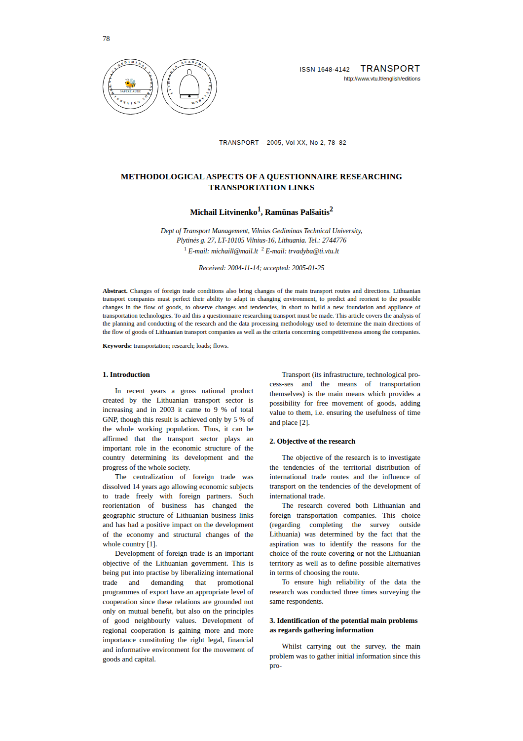78
V I L N I A U S G E D I M I N A S T E C H N I K O S U N I V E R S I T A S
🐝
SAPERE AUDE
L I T H U A N I A A C A D E M I A S C I E N T I A R U M
ISSN 1648-4142 TRANSPORT
http://www.vtu.lt/english/editions
TRANSPORT – 2005, Vol XX, No 2, 78–82
Methodological Aspects of a Questionnaire Researching
Transportation Links
Michail Litvinenko1, Ramūnas Palšaitis2
Dept of Transport Management, Vilnius Gediminas Technical University,
Plytinės g. 27, LT-10105 Vilnius-16, Lithuania. Tel.: 2744776
1 E-mail: michaill@mail.lt 2 E-mail: trvadyba@ti.vtu.lt
Received: 2004-11-14; accepted: 2005-01-25
Abstract. Changes of foreign trade conditions also bring changes of the main transport routes and directions. Lithuanian transport companies must perfect their ability to adapt in changing environment, to predict and reorient to the possible changes in the flow of goods, to observe changes and tendencies, in short to build a new foundation and appliance of transportation technologies. To aid this a questionnaire researching transport must be made. This article covers the analysis of the planning and conducting of the research and the data processing methodology used to determine the main directions of the flow of goods of Lithuanian transport companies as well as the criteria concerning competitiveness among the companies.
Keywords: transportation; research; loads; flows.
1. Introduction
In recent years a gross national product created by the Lithuanian transport sector is increasing and in 2003 it came to 9 % of total GNP, though this result is achieved only by 5 % of the whole working population. Thus, it can be affirmed that the transport sector plays an important role in the economic structure of the country determining its development and the progress of the whole society.
The centralization of foreign trade was dissolved 14 years ago allowing economic subjects to trade freely with foreign partners. Such reorientation of business has changed the geographic structure of Lithuanian business links and has had a positive impact on the development of the economy and structural changes of the whole country [1].
Development of foreign trade is an important objective of the Lithuanian government. This is being put into practise by liberalizing international trade and demanding that promotional programmes of export have an appropriate level of cooperation since these relations are grounded not only on mutual benefit, but also on the principles of good neighbourly values. Development of regional cooperation is gaining more and more importance constituting the right legal, financial and informative environment for the movement of goods and capital.
Transport (its infrastructure, technological pro-
cess-ses and the means of transportation themselves) is the main means which provides a possibility for free movement of goods, adding value to them, i.e. ensuring the usefulness of time and place [2].
2. Objective of the research
The objective of the research is to investigate the tendencies of the territorial distribution of international trade routes and the influence of transport on the tendencies of the development of international trade.
The research covered both Lithuanian and foreign transportation companies. This choice (regarding completing the survey outside Lithuania) was determined by the fact that the aspiration was to identify the reasons for the choice of the route covering or not the Lithuanian territory as well as to define possible alternatives in terms of choosing the route.
To ensure high reliability of the data the research was conducted three times surveying the same respondents.
3. Identification of the potential main problems as regards gathering information
Whilst carrying out the survey, the main problem was to gather initial information since this pro-